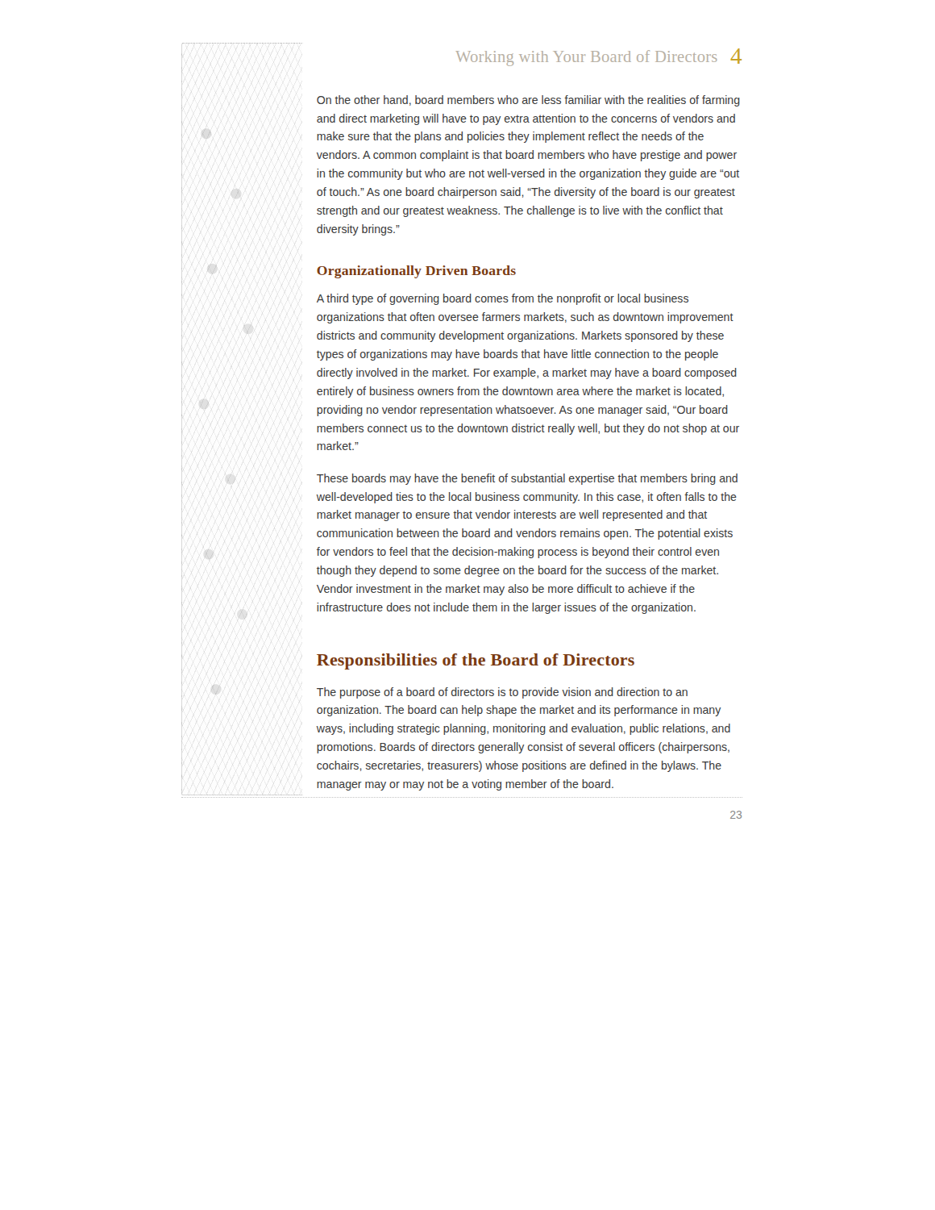Working with Your Board of Directors 4
On the other hand, board members who are less familiar with the realities of farming and direct marketing will have to pay extra attention to the concerns of vendors and make sure that the plans and policies they implement reflect the needs of the vendors. A common complaint is that board members who have prestige and power in the community but who are not well-versed in the organization they guide are “out of touch.” As one board chairperson said, “The diversity of the board is our greatest strength and our greatest weakness. The challenge is to live with the conflict that diversity brings.”
Organizationally Driven Boards
A third type of governing board comes from the nonprofit or local business organizations that often oversee farmers markets, such as downtown improvement districts and community development organizations. Markets sponsored by these types of organizations may have boards that have little connection to the people directly involved in the market. For example, a market may have a board composed entirely of business owners from the downtown area where the market is located, providing no vendor representation whatsoever. As one manager said, “Our board members connect us to the downtown district really well, but they do not shop at our market.”
These boards may have the benefit of substantial expertise that members bring and well-developed ties to the local business community. In this case, it often falls to the market manager to ensure that vendor interests are well represented and that communication between the board and vendors remains open. The potential exists for vendors to feel that the decision-making process is beyond their control even though they depend to some degree on the board for the success of the market. Vendor investment in the market may also be more difficult to achieve if the infrastructure does not include them in the larger issues of the organization.
Responsibilities of the Board of Directors
The purpose of a board of directors is to provide vision and direction to an organization. The board can help shape the market and its performance in many ways, including strategic planning, monitoring and evaluation, public relations, and promotions. Boards of directors generally consist of several officers (chairpersons, cochairs, secretaries, treasurers) whose positions are defined in the bylaws. The manager may or may not be a voting member of the board.
23